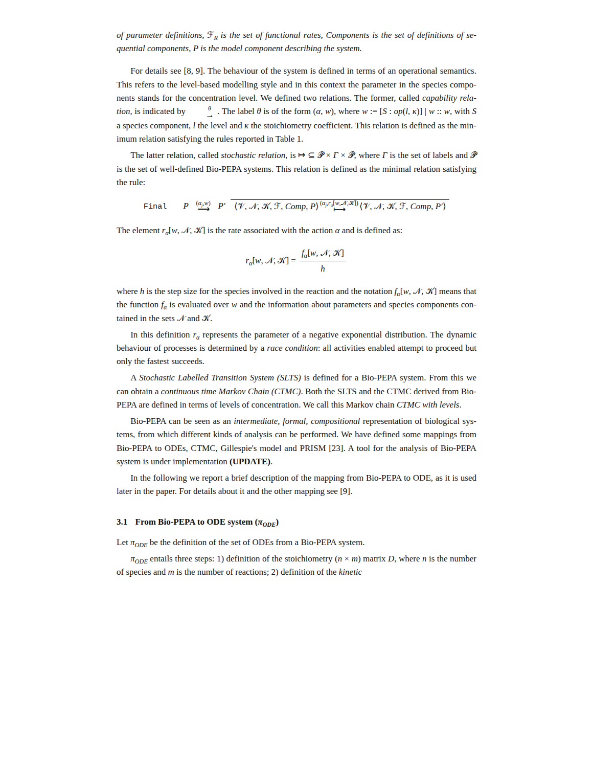of parameter definitions, ℱR is the set of functional rates, Components is the set of definitions of sequential components, P is the model component describing the system.
For details see [8, 9]. The behaviour of the system is defined in terms of an operational semantics. This refers to the level-based modelling style and in this context the parameter in the species components stands for the concentration level. We defined two relations. The former, called capability relation, is indicated by θ. The label θ is of the form (α, w), where w := [S : op(l, κ)] | w :: w, with S a species component, l the level and κ the stoichiometry coefficient. This relation is defined as the minimum relation satisfying the rules reported in Table 1.
The latter relation, called stochastic relation, is ↦ ⊆ 𝒫̃ × Γ × 𝒫̃, where Γ is the set of labels and 𝒫̃ is the set of well-defined Bio-PEPA systems. This relation is defined as the minimal relation satisfying the rule:
Final P(αj,w) P′ ⟨𝒱, 𝒩, 𝒦, ℱ, Comp, P⟩(αj,rα[w,𝒩,𝒦])⟨𝒱, 𝒩, 𝒦, ℱ, Comp, P′⟩
The element rα[w, 𝒩, 𝒦] is the rate associated with the action α and is defined as:
rα[w, 𝒩, 𝒦] = fα[w, 𝒩, 𝒦] h
where h is the step size for the species involved in the reaction and the notation fα[w, 𝒩, 𝒦] means that the function fα is evaluated over w and the information about parameters and species components contained in the sets 𝒩 and 𝒦.
In this definition rα represents the parameter of a negative exponential distribution. The dynamic behaviour of processes is determined by a race condition: all activities enabled attempt to proceed but only the fastest succeeds.
A Stochastic Labelled Transition System (SLTS) is defined for a Bio-PEPA system. From this we can obtain a continuous time Markov Chain (CTMC). Both the SLTS and the CTMC derived from Bio-PEPA are defined in terms of levels of concentration. We call this Markov chain CTMC with levels.
Bio-PEPA can be seen as an intermediate, formal, compositional representation of biological systems, from which different kinds of analysis can be performed. We have defined some mappings from Bio-PEPA to ODEs, CTMC, Gillespie's model and PRISM [23]. A tool for the analysis of Bio-PEPA system is under implementation (UPDATE).
In the following we report a brief description of the mapping from Bio-PEPA to ODE, as it is used later in the paper. For details about it and the other mapping see [9].
3.1 From Bio-PEPA to ODE system (πODE)
Let πODE be the definition of the set of ODEs from a Bio-PEPA system.
πODE entails three steps: 1) definition of the stoichiometry (n × m) matrix D, where n is the number of species and m is the number of reactions; 2) definition of the kinetic